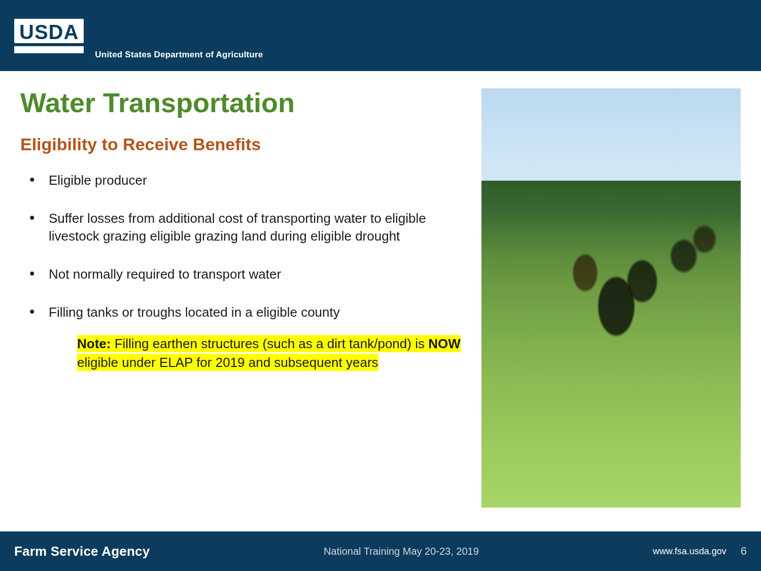USDA
United States Department of Agriculture
Water Transportation
Eligibility to Receive Benefits
Eligible producer
Suffer losses from additional cost of transporting water to eligible livestock grazing eligible grazing land during eligible drought
Not normally required to transport water
Filling tanks or troughs located in a eligible county
Note: Filling earthen structures (such as a dirt tank/pond) is NOW eligible under ELAP for 2019 and subsequent years
Farm Service Agency
National Training May 20-23, 2019
www.fsa.usda.gov 6